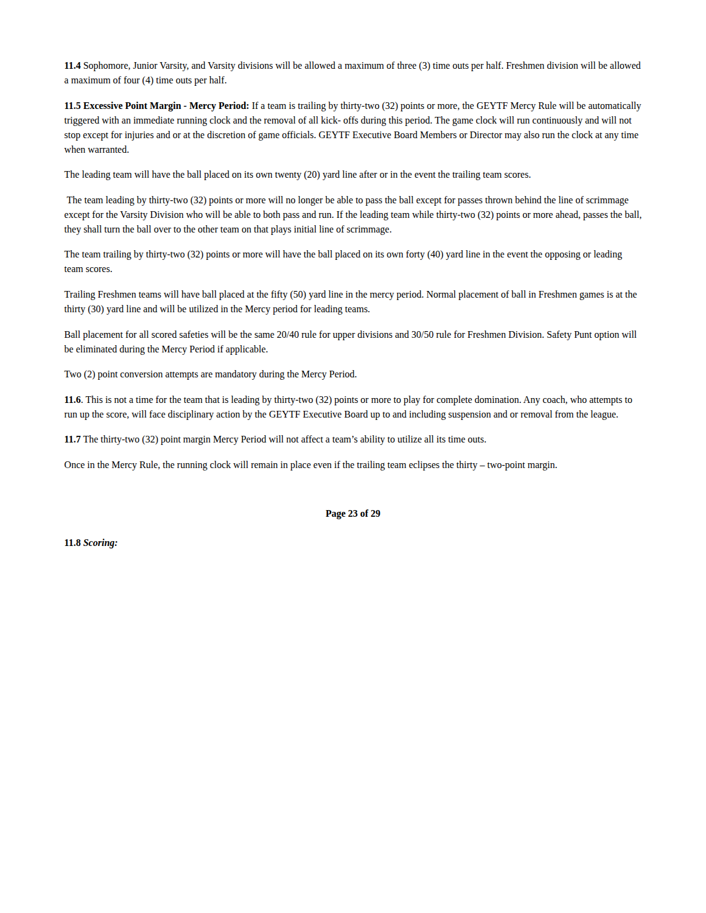11.4 Sophomore, Junior Varsity, and Varsity divisions will be allowed a maximum of three (3) time outs per half. Freshmen division will be allowed a maximum of four (4) time outs per half.
11.5 Excessive Point Margin - Mercy Period: If a team is trailing by thirty-two (32) points or more, the GEYTF Mercy Rule will be automatically triggered with an immediate running clock and the removal of all kick- offs during this period. The game clock will run continuously and will not stop except for injuries and or at the discretion of game officials. GEYTF Executive Board Members or Director may also run the clock at any time when warranted.
The leading team will have the ball placed on its own twenty (20) yard line after or in the event the trailing team scores.
The team leading by thirty-two (32) points or more will no longer be able to pass the ball except for passes thrown behind the line of scrimmage except for the Varsity Division who will be able to both pass and run. If the leading team while thirty-two (32) points or more ahead, passes the ball, they shall turn the ball over to the other team on that plays initial line of scrimmage.
The team trailing by thirty-two (32) points or more will have the ball placed on its own forty (40) yard line in the event the opposing or leading team scores.
Trailing Freshmen teams will have ball placed at the fifty (50) yard line in the mercy period. Normal placement of ball in Freshmen games is at the thirty (30) yard line and will be utilized in the Mercy period for leading teams.
Ball placement for all scored safeties will be the same 20/40 rule for upper divisions and 30/50 rule for Freshmen Division. Safety Punt option will be eliminated during the Mercy Period if applicable.
Two (2) point conversion attempts are mandatory during the Mercy Period.
11.6. This is not a time for the team that is leading by thirty-two (32) points or more to play for complete domination. Any coach, who attempts to run up the score, will face disciplinary action by the GEYTF Executive Board up to and including suspension and or removal from the league.
11.7 The thirty-two (32) point margin Mercy Period will not affect a team’s ability to utilize all its time outs.
Once in the Mercy Rule, the running clock will remain in place even if the trailing team eclipses the thirty – two-point margin.
Page 23 of 29
11.8 Scoring: